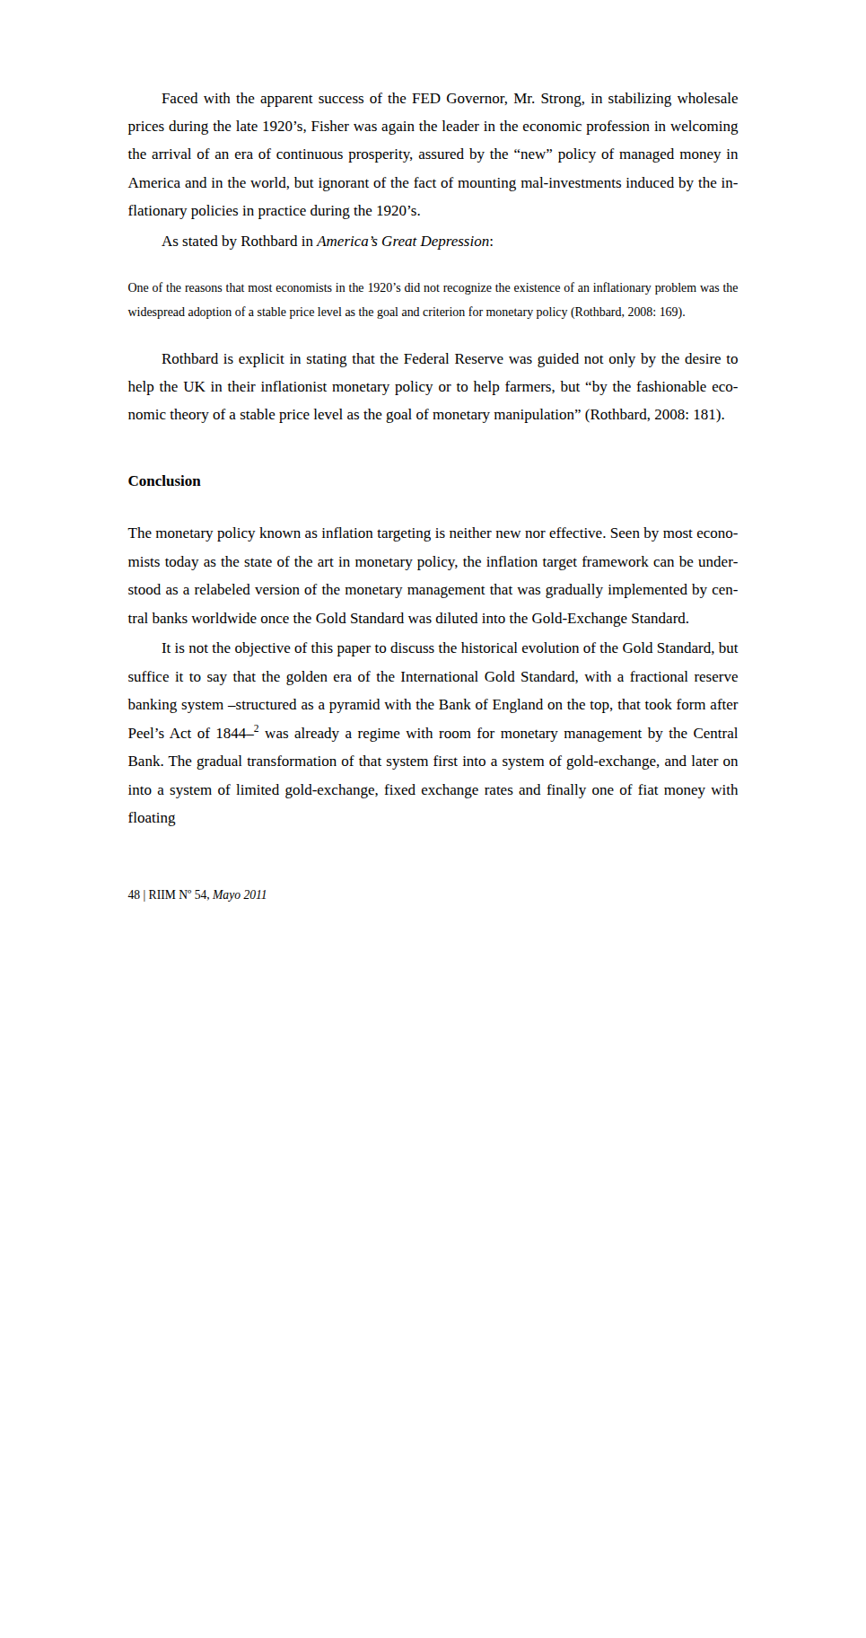Faced with the apparent success of the FED Governor, Mr. Strong, in stabilizing wholesale prices during the late 1920’s, Fisher was again the leader in the economic profession in welcoming the arrival of an era of continuous prosperity, assured by the “new” policy of managed money in America and in the world, but ignorant of the fact of mounting mal-investments induced by the inflationary policies in practice during the 1920’s.
As stated by Rothbard in America’s Great Depression:
One of the reasons that most economists in the 1920’s did not recognize the existence of an inflationary problem was the widespread adoption of a stable price level as the goal and criterion for monetary policy (Rothbard, 2008: 169).
Rothbard is explicit in stating that the Federal Reserve was guided not only by the desire to help the UK in their inflationist monetary policy or to help farmers, but “by the fashionable economic theory of a stable price level as the goal of monetary manipulation” (Rothbard, 2008: 181).
Conclusion
The monetary policy known as inflation targeting is neither new nor effective. Seen by most economists today as the state of the art in monetary policy, the inflation target framework can be understood as a relabeled version of the monetary management that was gradually implemented by central banks worldwide once the Gold Standard was diluted into the Gold-Exchange Standard.
It is not the objective of this paper to discuss the historical evolution of the Gold Standard, but suffice it to say that the golden era of the International Gold Standard, with a fractional reserve banking system –structured as a pyramid with the Bank of England on the top, that took form after Peel’s Act of 1844–2 was already a regime with room for monetary management by the Central Bank. The gradual transformation of that system first into a system of gold-exchange, and later on into a system of limited gold-exchange, fixed exchange rates and finally one of fiat money with floating
48 | RIIM Nº 54, Mayo 2011